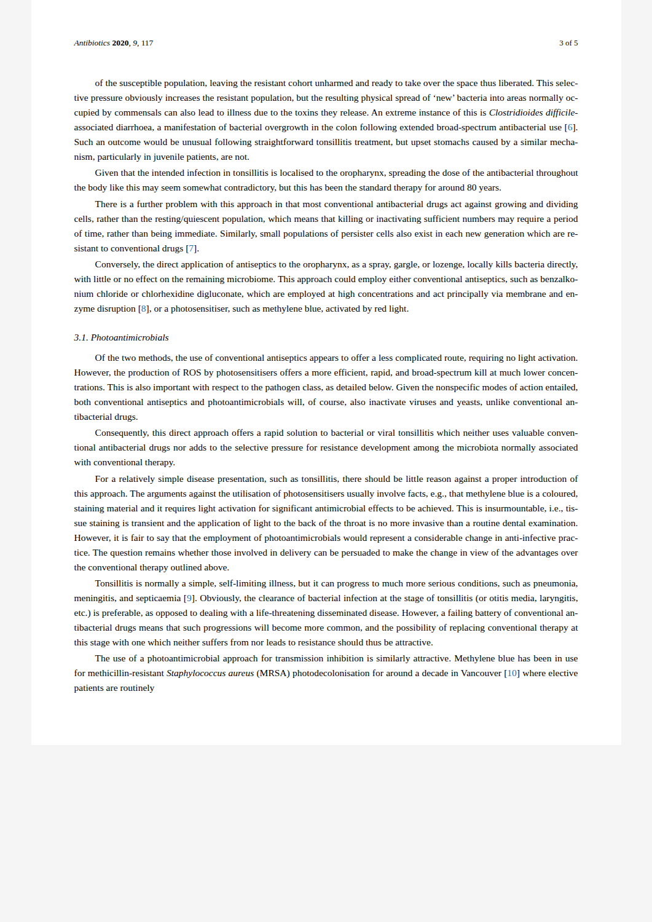Antibiotics 2020, 9, 117
3 of 5
of the susceptible population, leaving the resistant cohort unharmed and ready to take over the space thus liberated. This selective pressure obviously increases the resistant population, but the resulting physical spread of ‘new’ bacteria into areas normally occupied by commensals can also lead to illness due to the toxins they release. An extreme instance of this is Clostridioides difficile-associated diarrhoea, a manifestation of bacterial overgrowth in the colon following extended broad-spectrum antibacterial use [6]. Such an outcome would be unusual following straightforward tonsillitis treatment, but upset stomachs caused by a similar mechanism, particularly in juvenile patients, are not.
Given that the intended infection in tonsillitis is localised to the oropharynx, spreading the dose of the antibacterial throughout the body like this may seem somewhat contradictory, but this has been the standard therapy for around 80 years.
There is a further problem with this approach in that most conventional antibacterial drugs act against growing and dividing cells, rather than the resting/quiescent population, which means that killing or inactivating sufficient numbers may require a period of time, rather than being immediate. Similarly, small populations of persister cells also exist in each new generation which are resistant to conventional drugs [7].
Conversely, the direct application of antiseptics to the oropharynx, as a spray, gargle, or lozenge, locally kills bacteria directly, with little or no effect on the remaining microbiome. This approach could employ either conventional antiseptics, such as benzalkonium chloride or chlorhexidine digluconate, which are employed at high concentrations and act principally via membrane and enzyme disruption [8], or a photosensitiser, such as methylene blue, activated by red light.
3.1. Photoantimicrobials
Of the two methods, the use of conventional antiseptics appears to offer a less complicated route, requiring no light activation. However, the production of ROS by photosensitisers offers a more efficient, rapid, and broad-spectrum kill at much lower concentrations. This is also important with respect to the pathogen class, as detailed below. Given the nonspecific modes of action entailed, both conventional antiseptics and photoantimicrobials will, of course, also inactivate viruses and yeasts, unlike conventional antibacterial drugs.
Consequently, this direct approach offers a rapid solution to bacterial or viral tonsillitis which neither uses valuable conventional antibacterial drugs nor adds to the selective pressure for resistance development among the microbiota normally associated with conventional therapy.
For a relatively simple disease presentation, such as tonsillitis, there should be little reason against a proper introduction of this approach. The arguments against the utilisation of photosensitisers usually involve facts, e.g., that methylene blue is a coloured, staining material and it requires light activation for significant antimicrobial effects to be achieved. This is insurmountable, i.e., tissue staining is transient and the application of light to the back of the throat is no more invasive than a routine dental examination. However, it is fair to say that the employment of photoantimicrobials would represent a considerable change in anti-infective practice. The question remains whether those involved in delivery can be persuaded to make the change in view of the advantages over the conventional therapy outlined above.
Tonsillitis is normally a simple, self-limiting illness, but it can progress to much more serious conditions, such as pneumonia, meningitis, and septicaemia [9]. Obviously, the clearance of bacterial infection at the stage of tonsillitis (or otitis media, laryngitis, etc.) is preferable, as opposed to dealing with a life-threatening disseminated disease. However, a failing battery of conventional antibacterial drugs means that such progressions will become more common, and the possibility of replacing conventional therapy at this stage with one which neither suffers from nor leads to resistance should thus be attractive.
The use of a photoantimicrobial approach for transmission inhibition is similarly attractive. Methylene blue has been in use for methicillin-resistant Staphylococcus aureus (MRSA) photodecolonisation for around a decade in Vancouver [10] where elective patients are routinely